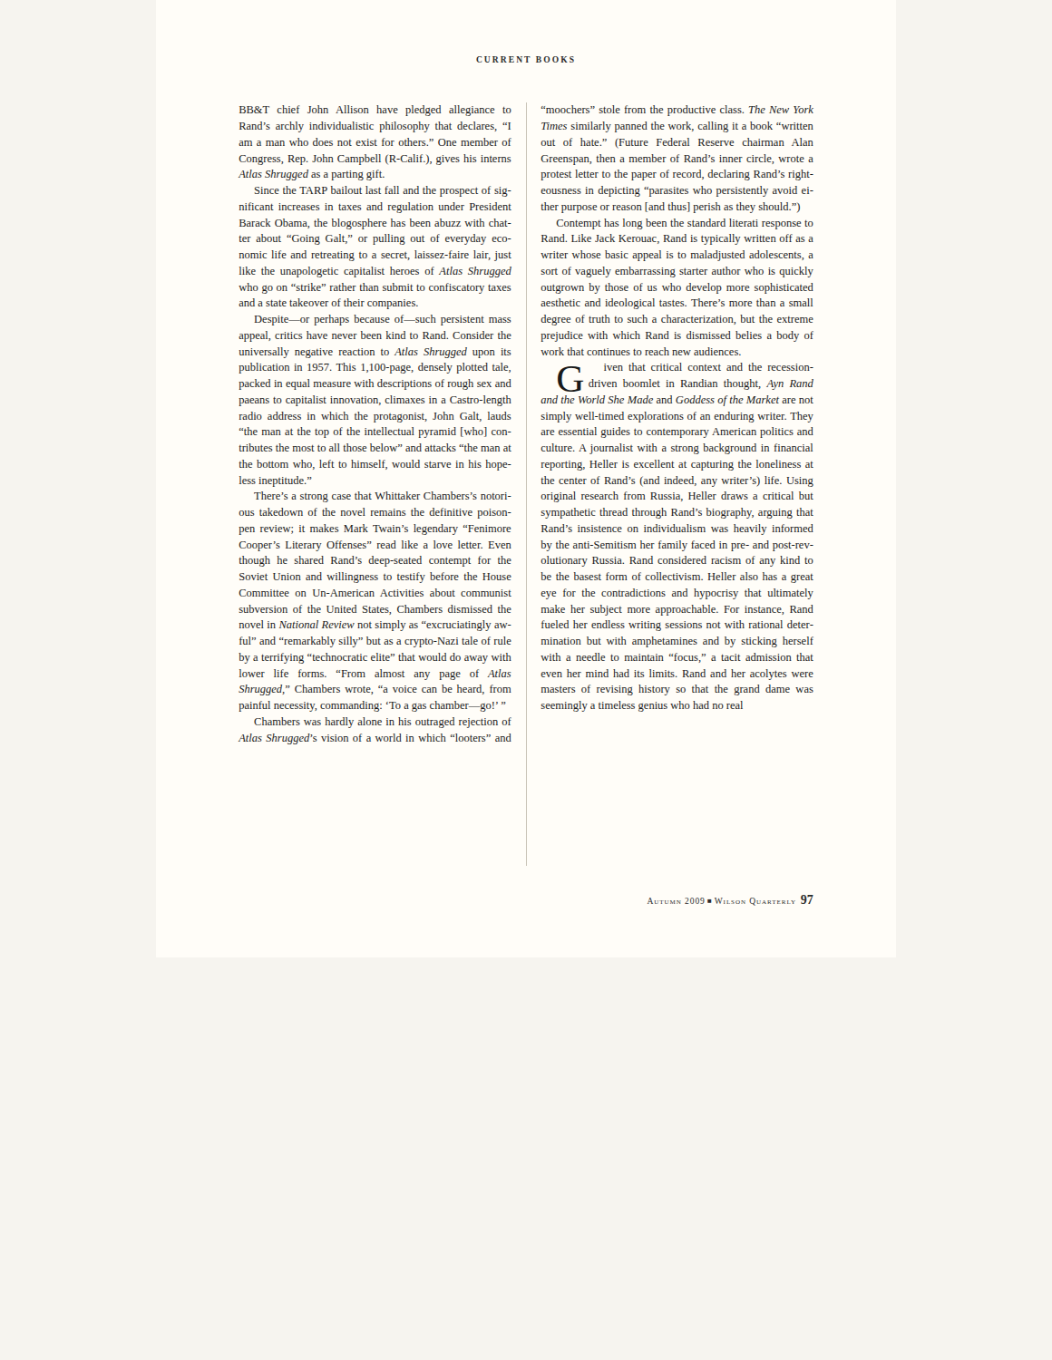Current Books
BB&T chief John Allison have pledged allegiance to Rand’s archly individualistic philosophy that declares, “I am a man who does not exist for others.” One member of Congress, Rep. John Campbell (R-Calif.), gives his interns Atlas Shrugged as a parting gift.
Since the TARP bailout last fall and the prospect of significant increases in taxes and regulation under President Barack Obama, the blogosphere has been abuzz with chatter about “Going Galt,” or pulling out of everyday economic life and retreating to a secret, laissez-faire lair, just like the unapologetic capitalist heroes of Atlas Shrugged who go on “strike” rather than submit to confiscatory taxes and a state takeover of their companies.
Despite—or perhaps because of—such persistent mass appeal, critics have never been kind to Rand. Consider the universally negative reaction to Atlas Shrugged upon its publication in 1957. This 1,100-page, densely plotted tale, packed in equal measure with descriptions of rough sex and paeans to capitalist innovation, climaxes in a Castro-length radio address in which the protagonist, John Galt, lauds “the man at the top of the intellectual pyramid [who] contributes the most to all those below” and attacks “the man at the bottom who, left to himself, would starve in his hopeless ineptitude.”
There’s a strong case that Whittaker Chambers’s notorious takedown of the novel remains the definitive poison-pen review; it makes Mark Twain’s legendary “Fenimore Cooper’s Literary Offenses” read like a love letter. Even though he shared Rand’s deep-seated contempt for the Soviet Union and willingness to testify before the House Committee on Un-American Activities about communist subversion of the United States, Chambers dismissed the novel in National Review not simply as “excruciatingly awful” and “remarkably silly” but as a crypto-Nazi tale of rule by a terrifying “technocratic elite” that would do away with lower life forms. “From almost any page of Atlas Shrugged,” Chambers wrote, “a voice can be heard, from painful necessity, commanding: ‘To a gas chamber—go!’ ”
Chambers was hardly alone in his outraged rejection of Atlas Shrugged’s vision of a world in which “looters” and “moochers” stole from the productive class. The New York Times similarly panned the work, calling it a book “written out of hate.” (Future Federal Reserve chairman Alan Greenspan, then a member of Rand’s inner circle, wrote a protest letter to the paper of record, declaring Rand’s righteousness in depicting “parasites who persistently avoid either purpose or reason [and thus] perish as they should.”)
Contempt has long been the standard literati response to Rand. Like Jack Kerouac, Rand is typically written off as a writer whose basic appeal is to maladjusted adolescents, a sort of vaguely embarrassing starter author who is quickly outgrown by those of us who develop more sophisticated aesthetic and ideological tastes. There’s more than a small degree of truth to such a characterization, but the extreme prejudice with which Rand is dismissed belies a body of work that continues to reach new audiences.
Given that critical context and the recession-driven boomlet in Randian thought, Ayn Rand and the World She Made and Goddess of the Market are not simply well-timed explorations of an enduring writer. They are essential guides to contemporary American politics and culture. A journalist with a strong background in financial reporting, Heller is excellent at capturing the loneliness at the center of Rand’s (and indeed, any writer’s) life. Using original research from Russia, Heller draws a critical but sympathetic thread through Rand’s biography, arguing that Rand’s insistence on individualism was heavily informed by the anti-Semitism her family faced in pre- and post-revolutionary Russia. Rand considered racism of any kind to be the basest form of collectivism. Heller also has a great eye for the contradictions and hypocrisy that ultimately make her subject more approachable. For instance, Rand fueled her endless writing sessions not with rational determination but with amphetamines and by sticking herself with a needle to maintain “focus,” a tacit admission that even her mind had its limits. Rand and her acolytes were masters of revising history so that the grand dame was seemingly a timeless genius who had no real
Autumn 2009■Wilson Quarterly 97